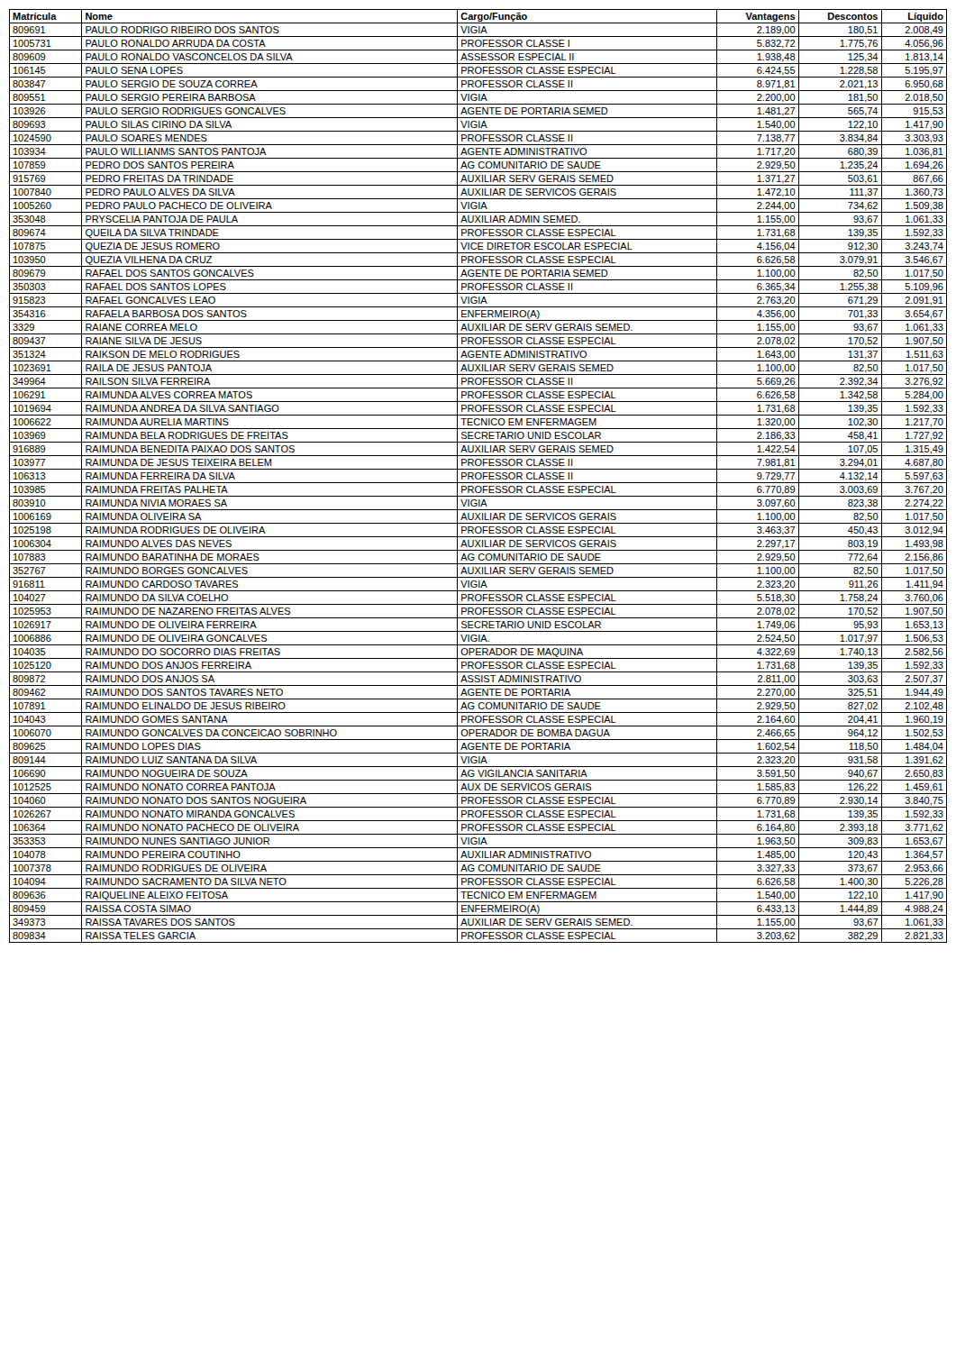| Matrícula | Nome | Cargo/Função | Vantagens | Descontos | Líquido |
| --- | --- | --- | --- | --- | --- |
| 809691 | PAULO RODRIGO RIBEIRO DOS SANTOS | VIGIA | 2.189,00 | 180,51 | 2.008,49 |
| 1005731 | PAULO RONALDO ARRUDA DA COSTA | PROFESSOR CLASSE I | 5.832,72 | 1.775,76 | 4.056,96 |
| 809609 | PAULO RONALDO VASCONCELOS DA SILVA | ASSESSOR ESPECIAL II | 1.938,48 | 125,34 | 1.813,14 |
| 106145 | PAULO SENA LOPES | PROFESSOR CLASSE ESPECIAL | 6.424,55 | 1.228,58 | 5.195,97 |
| 803847 | PAULO SERGIO DE SOUZA CORREA | PROFESSOR CLASSE II | 8.971,81 | 2.021,13 | 6.950,68 |
| 809551 | PAULO SERGIO PEREIRA BARBOSA | VIGIA | 2.200,00 | 181,50 | 2.018,50 |
| 103926 | PAULO SERGIO RODRIGUES GONCALVES | AGENTE DE PORTARIA SEMED | 1.481,27 | 565,74 | 915,53 |
| 809693 | PAULO SILAS CIRINO DA SILVA | VIGIA | 1.540,00 | 122,10 | 1.417,90 |
| 1024590 | PAULO SOARES MENDES | PROFESSOR CLASSE II | 7.138,77 | 3.834,84 | 3.303,93 |
| 103934 | PAULO WILLIANMS SANTOS PANTOJA | AGENTE ADMINISTRATIVO | 1.717,20 | 680,39 | 1.036,81 |
| 107859 | PEDRO DOS SANTOS PEREIRA | AG COMUNITARIO DE SAUDE | 2.929,50 | 1.235,24 | 1.694,26 |
| 915769 | PEDRO FREITAS DA TRINDADE | AUXILIAR SERV GERAIS SEMED | 1.371,27 | 503,61 | 867,66 |
| 1007840 | PEDRO PAULO ALVES DA SILVA | AUXILIAR DE SERVICOS GERAIS | 1.472,10 | 111,37 | 1.360,73 |
| 1005260 | PEDRO PAULO PACHECO DE OLIVEIRA | VIGIA | 2.244,00 | 734,62 | 1.509,38 |
| 353048 | PRYSCELIA PANTOJA DE PAULA | AUXILIAR ADMIN SEMED. | 1.155,00 | 93,67 | 1.061,33 |
| 809674 | QUEILA DA SILVA TRINDADE | PROFESSOR CLASSE ESPECIAL | 1.731,68 | 139,35 | 1.592,33 |
| 107875 | QUEZIA DE JESUS ROMERO | VICE DIRETOR ESCOLAR ESPECIAL | 4.156,04 | 912,30 | 3.243,74 |
| 103950 | QUEZIA VILHENA DA CRUZ | PROFESSOR CLASSE ESPECIAL | 6.626,58 | 3.079,91 | 3.546,67 |
| 809679 | RAFAEL DOS SANTOS GONCALVES | AGENTE DE PORTARIA SEMED | 1.100,00 | 82,50 | 1.017,50 |
| 350303 | RAFAEL DOS SANTOS LOPES | PROFESSOR CLASSE II | 6.365,34 | 1.255,38 | 5.109,96 |
| 915823 | RAFAEL GONCALVES LEAO | VIGIA | 2.763,20 | 671,29 | 2.091,91 |
| 354316 | RAFAELA BARBOSA DOS SANTOS | ENFERMEIRO(A) | 4.356,00 | 701,33 | 3.654,67 |
| 3329 | RAIANE CORREA MELO | AUXILIAR DE SERV GERAIS SEMED. | 1.155,00 | 93,67 | 1.061,33 |
| 809437 | RAIANE SILVA DE JESUS | PROFESSOR CLASSE ESPECIAL | 2.078,02 | 170,52 | 1.907,50 |
| 351324 | RAIKSON DE MELO RODRIGUES | AGENTE ADMINISTRATIVO | 1.643,00 | 131,37 | 1.511,63 |
| 1023691 | RAILA DE JESUS PANTOJA | AUXILIAR SERV GERAIS SEMED | 1.100,00 | 82,50 | 1.017,50 |
| 349964 | RAILSON SILVA FERREIRA | PROFESSOR CLASSE II | 5.669,26 | 2.392,34 | 3.276,92 |
| 106291 | RAIMUNDA ALVES CORREA MATOS | PROFESSOR CLASSE ESPECIAL | 6.626,58 | 1.342,58 | 5.284,00 |
| 1019694 | RAIMUNDA ANDREA DA SILVA SANTIAGO | PROFESSOR CLASSE ESPECIAL | 1.731,68 | 139,35 | 1.592,33 |
| 1006622 | RAIMUNDA AURELIA MARTINS | TECNICO EM ENFERMAGEM | 1.320,00 | 102,30 | 1.217,70 |
| 103969 | RAIMUNDA BELA RODRIGUES DE FREITAS | SECRETARIO UNID ESCOLAR | 2.186,33 | 458,41 | 1.727,92 |
| 916889 | RAIMUNDA BENEDITA PAIXAO DOS SANTOS | AUXILIAR SERV GERAIS SEMED | 1.422,54 | 107,05 | 1.315,49 |
| 103977 | RAIMUNDA DE JESUS TEIXEIRA BELEM | PROFESSOR CLASSE II | 7.981,81 | 3.294,01 | 4.687,80 |
| 106313 | RAIMUNDA FERREIRA DA SILVA | PROFESSOR CLASSE II | 9.729,77 | 4.132,14 | 5.597,63 |
| 103985 | RAIMUNDA FREITAS PALHETA | PROFESSOR CLASSE ESPECIAL | 6.770,89 | 3.003,69 | 3.767,20 |
| 803910 | RAIMUNDA NIVIA MORAES SA | VIGIA | 3.097,60 | 823,38 | 2.274,22 |
| 1006169 | RAIMUNDA OLIVEIRA SA | AUXILIAR DE SERVICOS GERAIS | 1.100,00 | 82,50 | 1.017,50 |
| 1025198 | RAIMUNDA RODRIGUES DE OLIVEIRA | PROFESSOR CLASSE ESPECIAL | 3.463,37 | 450,43 | 3.012,94 |
| 1006304 | RAIMUNDO ALVES DAS NEVES | AUXILIAR DE SERVICOS GERAIS | 2.297,17 | 803,19 | 1.493,98 |
| 107883 | RAIMUNDO BARATINHA DE MORAES | AG COMUNITARIO DE SAUDE | 2.929,50 | 772,64 | 2.156,86 |
| 352767 | RAIMUNDO BORGES GONCALVES | AUXILIAR SERV GERAIS SEMED | 1.100,00 | 82,50 | 1.017,50 |
| 916811 | RAIMUNDO CARDOSO TAVARES | VIGIA | 2.323,20 | 911,26 | 1.411,94 |
| 104027 | RAIMUNDO DA SILVA COELHO | PROFESSOR CLASSE ESPECIAL | 5.518,30 | 1.758,24 | 3.760,06 |
| 1025953 | RAIMUNDO DE NAZARENO FREITAS ALVES | PROFESSOR CLASSE ESPECIAL | 2.078,02 | 170,52 | 1.907,50 |
| 1026917 | RAIMUNDO DE OLIVEIRA FERREIRA | SECRETARIO UNID ESCOLAR | 1.749,06 | 95,93 | 1.653,13 |
| 1006886 | RAIMUNDO DE OLIVEIRA GONCALVES | VIGIA. | 2.524,50 | 1.017,97 | 1.506,53 |
| 104035 | RAIMUNDO DO SOCORRO DIAS FREITAS | OPERADOR DE MAQUINA | 4.322,69 | 1.740,13 | 2.582,56 |
| 1025120 | RAIMUNDO DOS ANJOS FERREIRA | PROFESSOR CLASSE ESPECIAL | 1.731,68 | 139,35 | 1.592,33 |
| 809872 | RAIMUNDO DOS ANJOS SA | ASSIST ADMINISTRATIVO | 2.811,00 | 303,63 | 2.507,37 |
| 809462 | RAIMUNDO DOS SANTOS TAVARES NETO | AGENTE DE PORTARIA | 2.270,00 | 325,51 | 1.944,49 |
| 107891 | RAIMUNDO ELINALDO DE JESUS RIBEIRO | AG COMUNITARIO DE SAUDE | 2.929,50 | 827,02 | 2.102,48 |
| 104043 | RAIMUNDO GOMES SANTANA | PROFESSOR CLASSE ESPECIAL | 2.164,60 | 204,41 | 1.960,19 |
| 1006070 | RAIMUNDO GONCALVES DA CONCEICAO SOBRINHO | OPERADOR DE BOMBA DAGUA | 2.466,65 | 964,12 | 1.502,53 |
| 809625 | RAIMUNDO LOPES DIAS | AGENTE DE PORTARIA | 1.602,54 | 118,50 | 1.484,04 |
| 809144 | RAIMUNDO LUIZ SANTANA DA SILVA | VIGIA | 2.323,20 | 931,58 | 1.391,62 |
| 106690 | RAIMUNDO NOGUEIRA DE SOUZA | AG VIGILANCIA SANITARIA | 3.591,50 | 940,67 | 2.650,83 |
| 1012525 | RAIMUNDO NONATO CORREA PANTOJA | AUX DE SERVICOS GERAIS | 1.585,83 | 126,22 | 1.459,61 |
| 104060 | RAIMUNDO NONATO DOS SANTOS NOGUEIRA | PROFESSOR CLASSE ESPECIAL | 6.770,89 | 2.930,14 | 3.840,75 |
| 1026267 | RAIMUNDO NONATO MIRANDA GONCALVES | PROFESSOR CLASSE ESPECIAL | 1.731,68 | 139,35 | 1.592,33 |
| 106364 | RAIMUNDO NONATO PACHECO DE OLIVEIRA | PROFESSOR CLASSE ESPECIAL | 6.164,80 | 2.393,18 | 3.771,62 |
| 353353 | RAIMUNDO NUNES SANTIAGO JUNIOR | VIGIA | 1.963,50 | 309,83 | 1.653,67 |
| 104078 | RAIMUNDO PEREIRA COUTINHO | AUXILIAR ADMINISTRATIVO | 1.485,00 | 120,43 | 1.364,57 |
| 1007378 | RAIMUNDO RODRIGUES DE OLIVEIRA | AG COMUNITARIO DE SAUDE | 3.327,33 | 373,67 | 2.953,66 |
| 104094 | RAIMUNDO SACRAMENTO DA SILVA NETO | PROFESSOR CLASSE ESPECIAL | 6.626,58 | 1.400,30 | 5.226,28 |
| 809636 | RAIQUELINE ALEIXO FEITOSA | TECNICO EM ENFERMAGEM | 1.540,00 | 122,10 | 1.417,90 |
| 809459 | RAISSA COSTA SIMAO | ENFERMEIRO(A) | 6.433,13 | 1.444,89 | 4.988,24 |
| 349373 | RAISSA TAVARES DOS SANTOS | AUXILIAR DE SERV GERAIS SEMED. | 1.155,00 | 93,67 | 1.061,33 |
| 809834 | RAISSA TELES GARCIA | PROFESSOR CLASSE ESPECIAL | 3.203,62 | 382,29 | 2.821,33 |